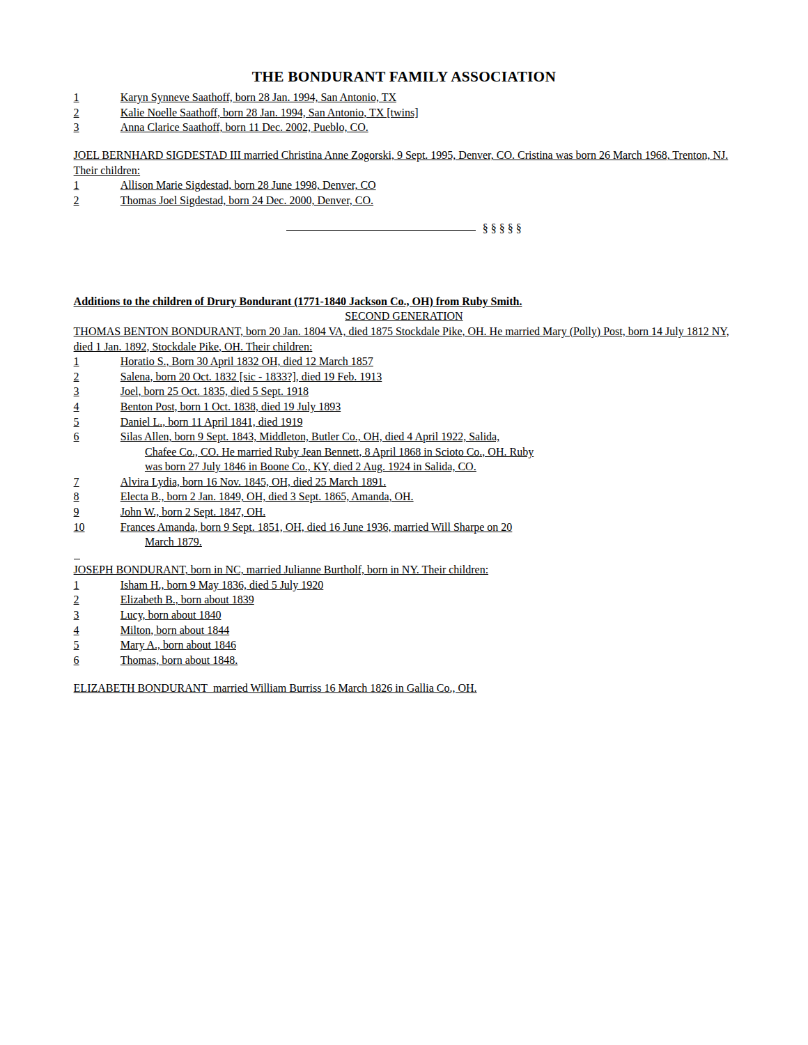THE BONDURANT FAMILY ASSOCIATION
1 Karyn Synneve Saathoff, born 28 Jan. 1994, San Antonio, TX
2 Kalie Noelle Saathoff, born 28 Jan. 1994, San Antonio, TX [twins]
3 Anna Clarice Saathoff, born 11 Dec. 2002, Pueblo, CO.
JOEL BERNHARD SIGDESTAD III married Christina Anne Zogorski, 9 Sept. 1995, Denver, CO. Cristina was born 26 March 1968, Trenton, NJ. Their children:
1 Allison Marie Sigdestad, born 28 June 1998, Denver, CO
2 Thomas Joel Sigdestad, born 24 Dec. 2000, Denver, CO.
§ § § § §
Additions to the children of Drury Bondurant (1771-1840 Jackson Co., OH) from Ruby Smith.
SECOND GENERATION
THOMAS BENTON BONDURANT, born 20 Jan. 1804 VA, died 1875 Stockdale Pike, OH. He married Mary (Polly) Post, born 14 July 1812 NY, died 1 Jan. 1892, Stockdale Pike, OH. Their children:
1 Horatio S., Born 30 April 1832 OH, died 12 March 1857
2 Salena, born 20 Oct. 1832 [sic - 1833?], died 19 Feb. 1913
3 Joel, born 25 Oct. 1835, died 5 Sept. 1918
4 Benton Post, born 1 Oct. 1838, died 19 July 1893
5 Daniel L., born 11 April 1841, died 1919
6 Silas Allen, born 9 Sept. 1843, Middleton, Butler Co., OH, died 4 April 1922, Salida,Chafee Co., CO. He married Ruby Jean Bennett, 8 April 1868 in Scioto Co., OH. Ruby was born 27 July 1846 in Boone Co., KY, died 2 Aug. 1924 in Salida, CO.
7 Alvira Lydia, born 16 Nov. 1845, OH, died 25 March 1891.
8 Electa B., born 2 Jan. 1849, OH, died 3 Sept. 1865, Amanda, OH.
9 John W., born 2 Sept. 1847, OH.
10 Frances Amanda, born 9 Sept. 1851, OH, died 16 June 1936, married Will Sharpe on 20March 1879.
JOSEPH BONDURANT, born in NC, married Julianne Burtholf, born in NY. Their children:
1 Isham H., born 9 May 1836, died 5 July 1920
2 Elizabeth B., born about 1839
3 Lucy, born about 1840
4 Milton, born about 1844
5 Mary A., born about 1846
6 Thomas, born about 1848.
ELIZABETH BONDURANT married William Burriss 16 March 1826 in Gallia Co., OH.